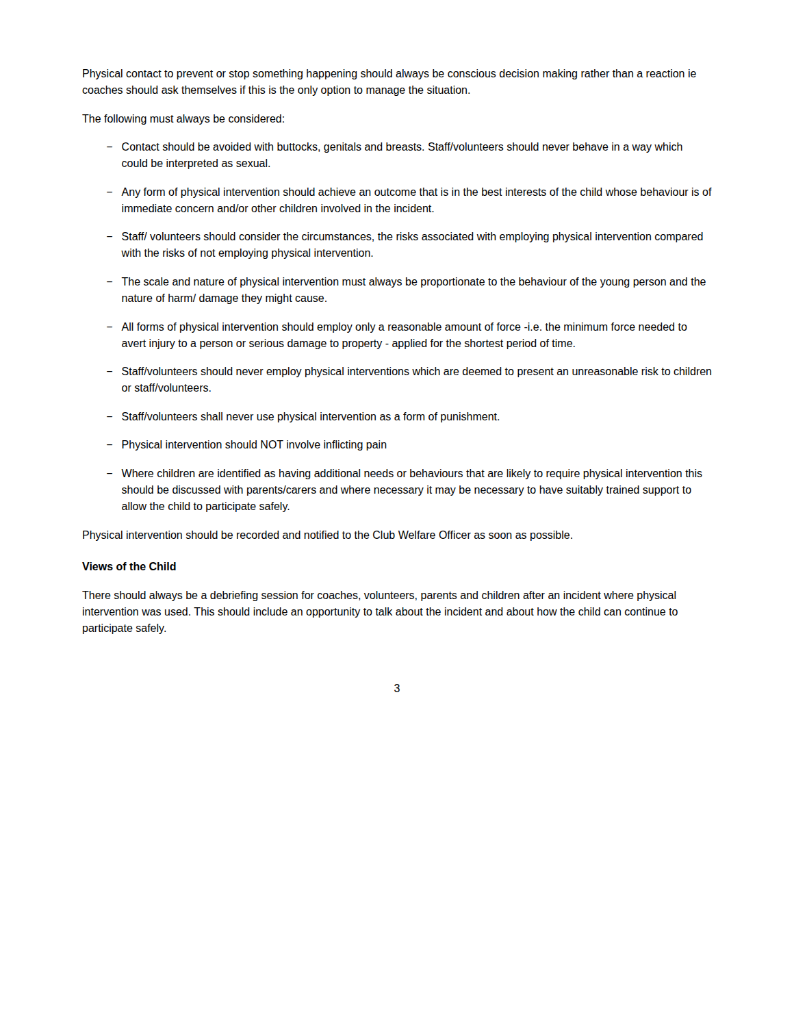Physical contact to prevent or stop something happening should always be conscious decision making rather than a reaction ie coaches should ask themselves if this is the only option to manage the situation.
The following must always be considered:
Contact should be avoided with buttocks, genitals and breasts. Staff/volunteers should never behave in a way which could be interpreted as sexual.
Any form of physical intervention should achieve an outcome that is in the best interests of the child whose behaviour is of immediate concern and/or other children involved in the incident.
Staff/ volunteers should consider the circumstances, the risks associated with employing physical intervention compared with the risks of not employing physical intervention.
The scale and nature of physical intervention must always be proportionate to the behaviour of the young person and the nature of harm/ damage they might cause.
All forms of physical intervention should employ only a reasonable amount of force -i.e. the minimum force needed to avert injury to a person or serious damage to property - applied for the shortest period of time.
Staff/volunteers should never employ physical interventions which are deemed to present an unreasonable risk to children or staff/volunteers.
Staff/volunteers shall never use physical intervention as a form of punishment.
Physical intervention should NOT involve inflicting pain
Where children are identified as having additional needs or behaviours that are likely to require physical intervention this should be discussed with parents/carers and where necessary it may be necessary to have suitably trained support to allow the child to participate safely.
Physical intervention should be recorded and notified to the Club Welfare Officer as soon as possible.
Views of the Child
There should always be a debriefing session for coaches, volunteers, parents and children after an incident where physical intervention was used. This should include an opportunity to talk about the incident and about how the child can continue to participate safely.
3